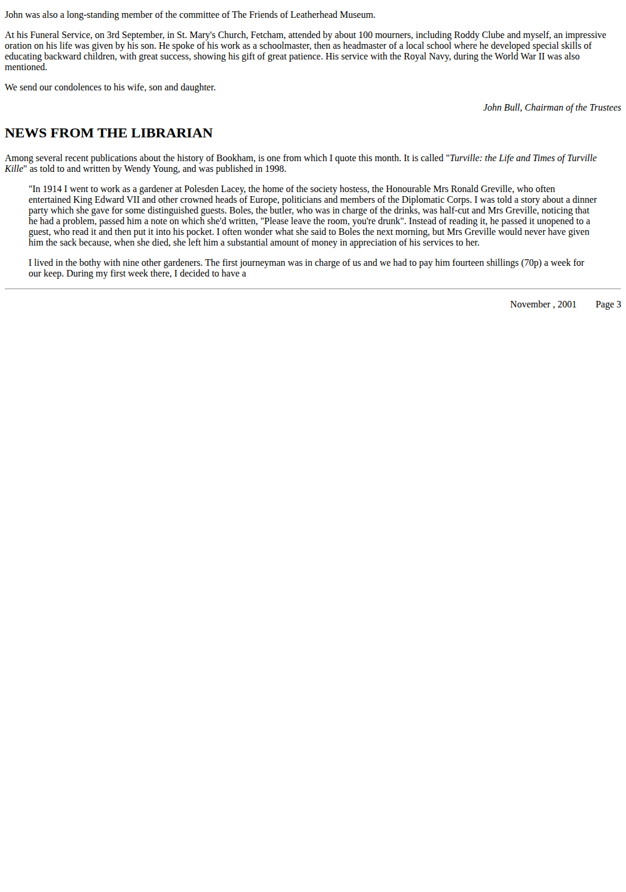John was also a long-standing member of the committee of The Friends of Leatherhead Museum.
At his Funeral Service, on 3rd September, in St. Mary's Church, Fetcham, attended by about 100 mourners, including Roddy Clube and myself, an impressive oration on his life was given by his son. He spoke of his work as a schoolmaster, then as headmaster of a local school where he developed special skills of educating backward children, with great success, showing his gift of great patience. His service with the Royal Navy, during the World War II was also mentioned.
We send our condolences to his wife, son and daughter.
John Bull, Chairman of the Trustees
NEWS FROM THE LIBRARIAN
Among several recent publications about the history of Bookham, is one from which I quote this month. It is called "Turville: the Life and Times of Turville Kille" as told to and written by Wendy Young, and was published in 1998.
"In 1914 I went to work as a gardener at Polesden Lacey, the home of the society hostess, the Honourable Mrs Ronald Greville, who often entertained King Edward VII and other crowned heads of Europe, politicians and members of the Diplomatic Corps. I was told a story about a dinner party which she gave for some distinguished guests. Boles, the butler, who was in charge of the drinks, was half-cut and Mrs Greville, noticing that he had a problem, passed him a note on which she'd written, "Please leave the room, you're drunk". Instead of reading it, he passed it unopened to a guest, who read it and then put it into his pocket. I often wonder what she said to Boles the next morning, but Mrs Greville would never have given him the sack because, when she died, she left him a substantial amount of money in appreciation of his services to her.
I lived in the bothy with nine other gardeners. The first journeyman was in charge of us and we had to pay him fourteen shillings (70p) a week for our keep. During my first week there, I decided to have a
November , 2001 Page 3